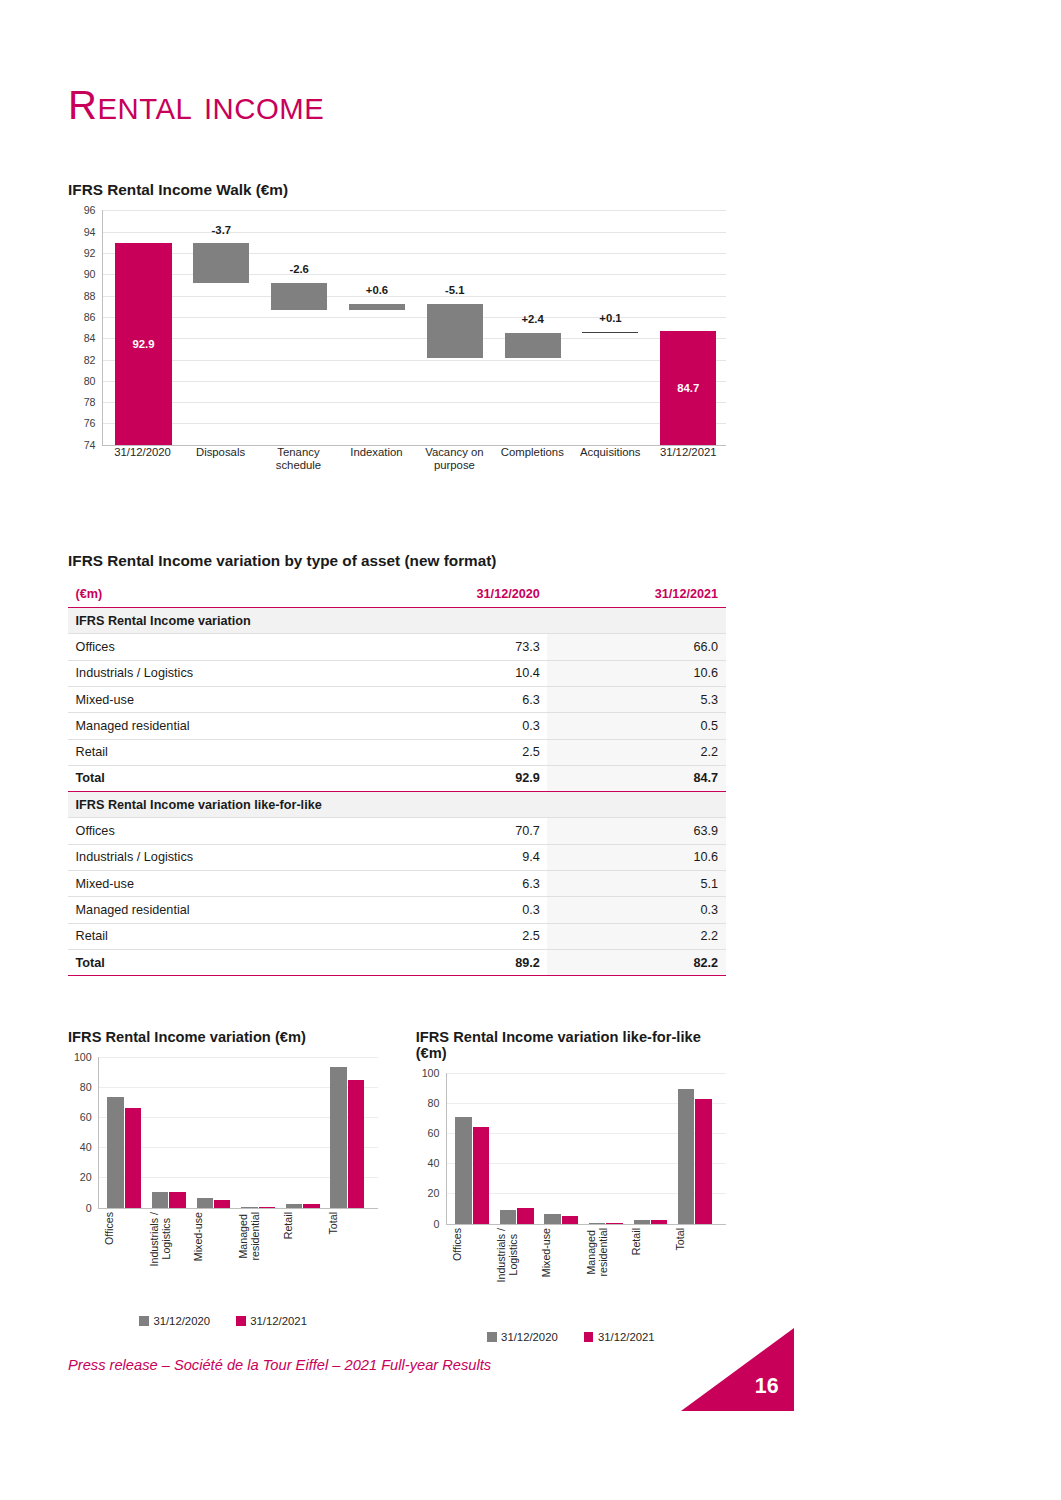RENTAL INCOME
IFRS Rental Income Walk (€m)
96 94 92 90 88 86 84 82 80 78 76 74
92.9
-3.7
-2.6
+0.6
-5.1
+2.4
+0.1
84.7
31/12/2020
Disposals
Tenancy
schedule
Indexation
Vacancy on
purpose
Completions
Acquisitions
31/12/2021
IFRS Rental Income variation by type of asset (new format)
| (€m) | 31/12/2020 | 31/12/2021 |
| --- | --- | --- |
| IFRS Rental Income variation |
| Offices | 73.3 | 66.0 |
| Industrials / Logistics | 10.4 | 10.6 |
| Mixed-use | 6.3 | 5.3 |
| Managed residential | 0.3 | 0.5 |
| Retail | 2.5 | 2.2 |
| Total | 92.9 | 84.7 |
| IFRS Rental Income variation like-for-like |
| Offices | 70.7 | 63.9 |
| Industrials / Logistics | 9.4 | 10.6 |
| Mixed-use | 6.3 | 5.1 |
| Managed residential | 0.3 | 0.3 |
| Retail | 2.5 | 2.2 |
| Total | 89.2 | 82.2 |
IFRS Rental Income variation (€m)
100 80 60 40 20 0
Offices
Industrials /
Logistics
Mixed-use
Managed
residential
Retail
Total
31/12/2020 31/12/2021
IFRS Rental Income variation like-for-like (€m)
100 80 60 40 20 0
Offices
Industrials /
Logistics
Mixed-use
Managed
residential
Retail
Total
31/12/2020 31/12/2021
Press release – Société de la Tour Eiffel – 2021 Full-year Results
16